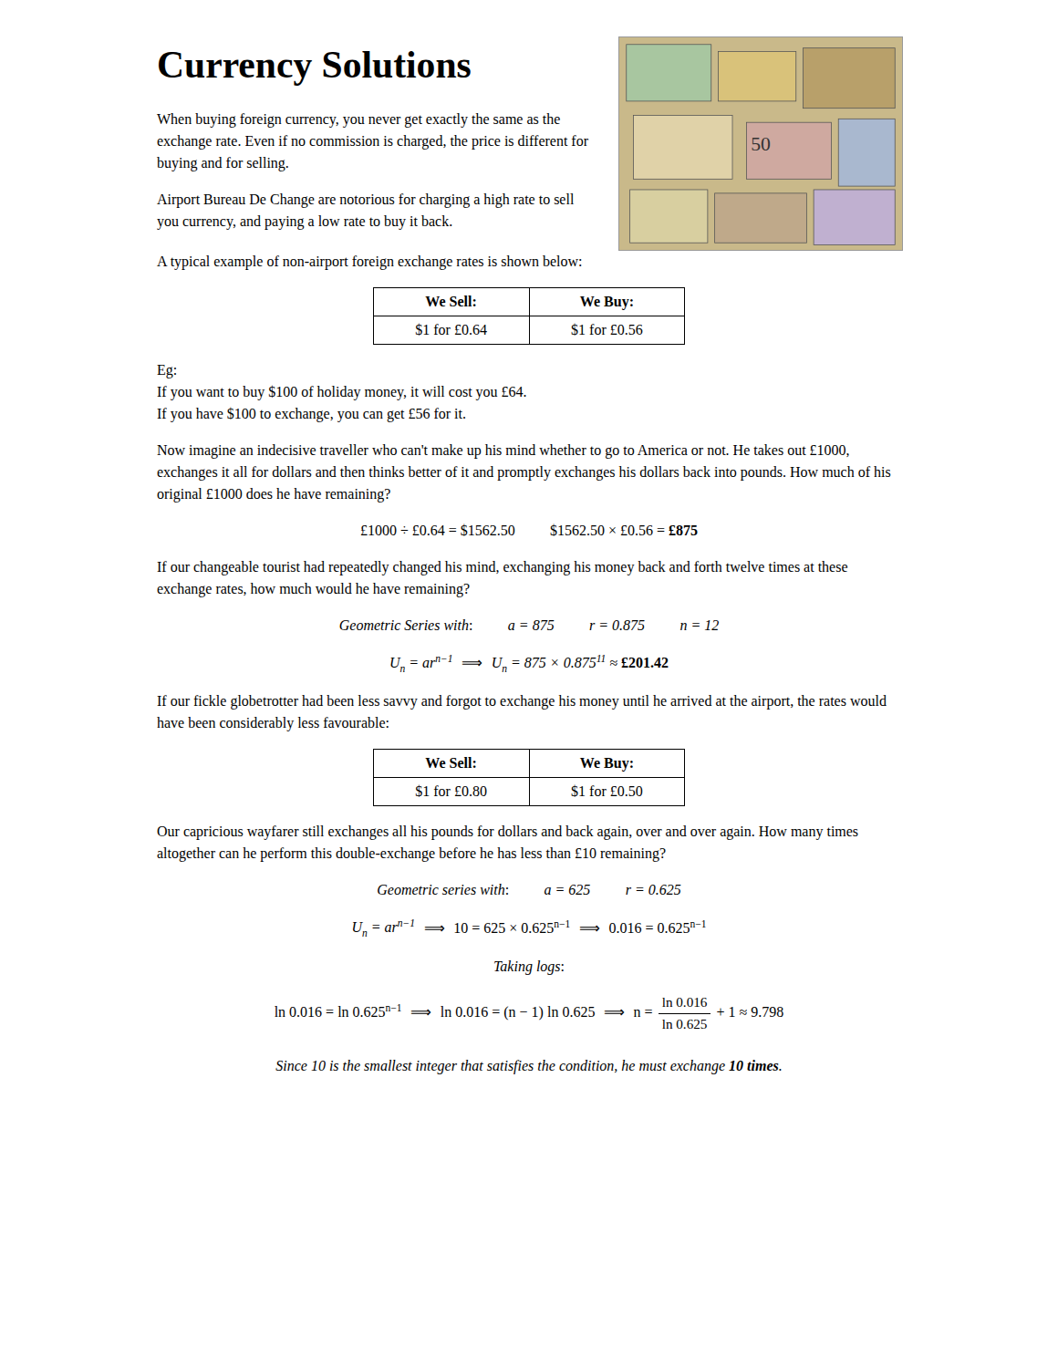Currency Solutions
When buying foreign currency, you never get exactly the same as the exchange rate. Even if no commission is charged, the price is different for buying and for selling.
Airport Bureau De Change are notorious for charging a high rate to sell you currency, and paying a low rate to buy it back.
A typical example of non-airport foreign exchange rates is shown below:
| We Sell: | We Buy: |
| --- | --- |
| $1 for £0.64 | $1 for £0.56 |
Eg:
If you want to buy $100 of holiday money, it will cost you £64.
If you have $100 to exchange, you can get £56 for it.
Now imagine an indecisive traveller who can't make up his mind whether to go to America or not. He takes out £1000, exchanges it all for dollars and then thinks better of it and promptly exchanges his dollars back into pounds. How much of his original £1000 does he have remaining?
£1000 ÷ £0.64 = $1562.50 $1562.50 × £0.56 = £875
If our changeable tourist had repeatedly changed his mind, exchanging his money back and forth twelve times at these exchange rates, how much would he have remaining?
Geometric Series with: a = 875 r = 0.875 n = 12
Un = arn−1⟹Un = 875 × 0.87511 ≈ £201.42
If our fickle globetrotter had been less savvy and forgot to exchange his money until he arrived at the airport, the rates would have been considerably less favourable:
| We Sell: | We Buy: |
| --- | --- |
| $1 for £0.80 | $1 for £0.50 |
Our capricious wayfarer still exchanges all his pounds for dollars and back again, over and over again. How many times altogether can he perform this double-exchange before he has less than £10 remaining?
Geometric series with: a = 625 r = 0.625
Un = arn−1⟹10 = 625 × 0.625n−1⟹0.016 = 0.625n−1
Taking logs:
ln 0.016 = ln 0.625n−1⟹ln 0.016 = (n − 1) ln 0.625⟹n = ln 0.016 ln 0.625 + 1 ≈ 9.798
Since 10 is the smallest integer that satisfies the condition, he must exchange 10 times.